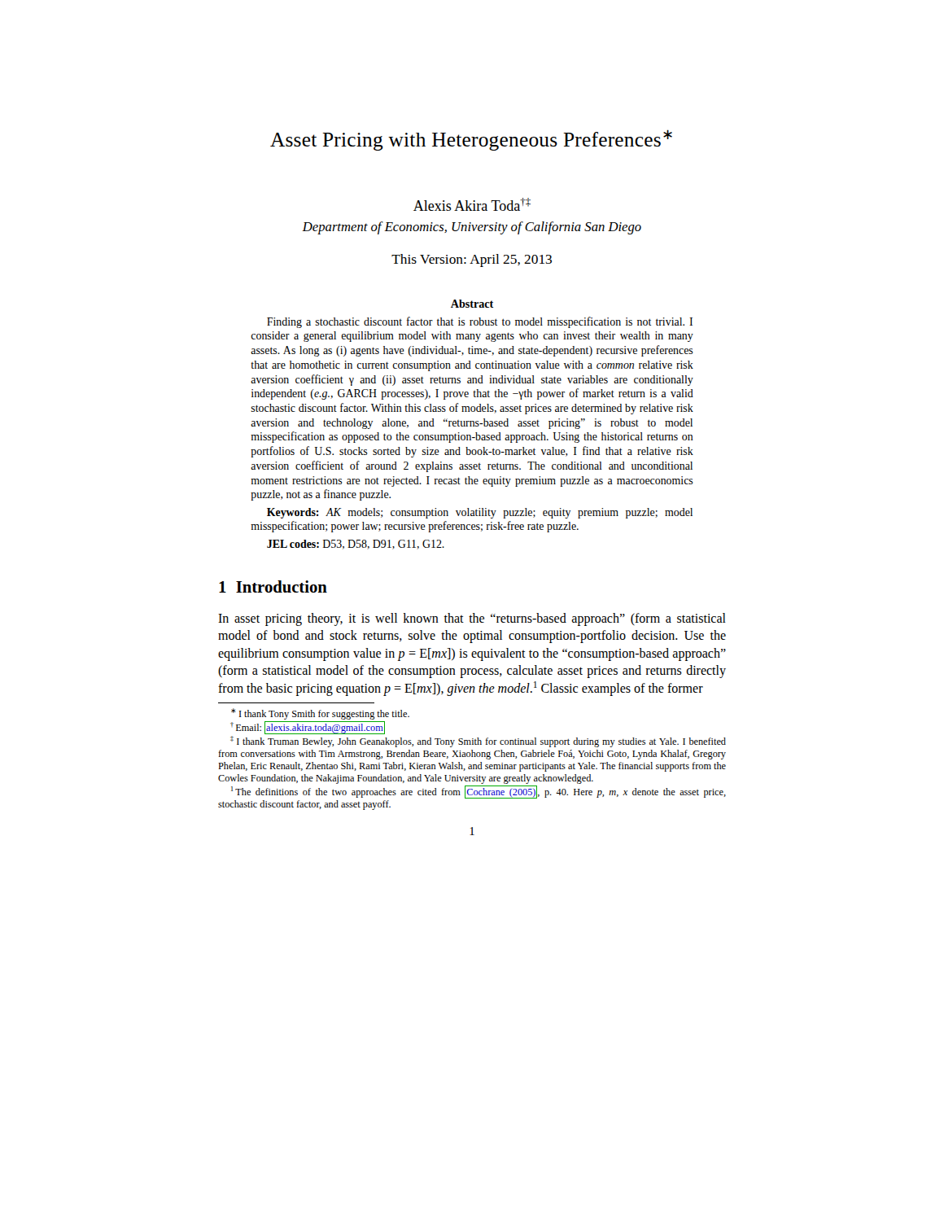Asset Pricing with Heterogeneous Preferences∗
Alexis Akira Toda†‡
Department of Economics, University of California San Diego
This Version: April 25, 2013
Abstract
Finding a stochastic discount factor that is robust to model misspecification is not trivial. I consider a general equilibrium model with many agents who can invest their wealth in many assets. As long as (i) agents have (individual-, time-, and state-dependent) recursive preferences that are homothetic in current consumption and continuation value with a common relative risk aversion coefficient γ and (ii) asset returns and individual state variables are conditionally independent (e.g., GARCH processes), I prove that the −γth power of market return is a valid stochastic discount factor. Within this class of models, asset prices are determined by relative risk aversion and technology alone, and “returns-based asset pricing” is robust to model misspecification as opposed to the consumption-based approach. Using the historical returns on portfolios of U.S. stocks sorted by size and book-to-market value, I find that a relative risk aversion coefficient of around 2 explains asset returns. The conditional and unconditional moment restrictions are not rejected. I recast the equity premium puzzle as a macroeconomics puzzle, not as a finance puzzle.
Keywords: AK models; consumption volatility puzzle; equity premium puzzle; model misspecification; power law; recursive preferences; risk-free rate puzzle.
JEL codes: D53, D58, D91, G11, G12.
1 Introduction
In asset pricing theory, it is well known that the “returns-based approach” (form a statistical model of bond and stock returns, solve the optimal consumption-portfolio decision. Use the equilibrium consumption value in p = E[mx]) is equivalent to the “consumption-based approach” (form a statistical model of the consumption process, calculate asset prices and returns directly from the basic pricing equation p = E[mx]), given the model.1 Classic examples of the former
∗I thank Tony Smith for suggesting the title.
†Email: alexis.akira.toda@gmail.com
‡I thank Truman Bewley, John Geanakoplos, and Tony Smith for continual support during my studies at Yale. I benefited from conversations with Tim Armstrong, Brendan Beare, Xiaohong Chen, Gabriele Foá, Yoichi Goto, Lynda Khalaf, Gregory Phelan, Eric Renault, Zhentao Shi, Rami Tabri, Kieran Walsh, and seminar participants at Yale. The financial supports from the Cowles Foundation, the Nakajima Foundation, and Yale University are greatly acknowledged.
1The definitions of the two approaches are cited from Cochrane (2005), p. 40. Here p, m, x denote the asset price, stochastic discount factor, and asset payoff.
1